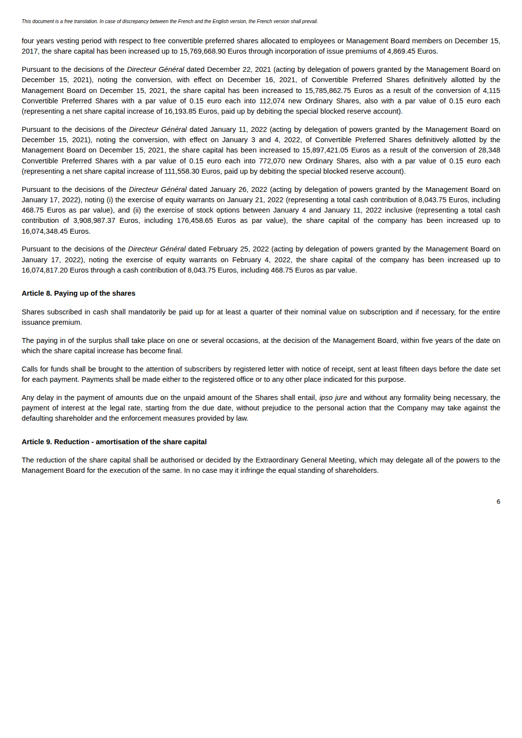This document is a free translation. In case of discrepancy between the French and the English version, the French version shall prevail.
four years vesting period with respect to free convertible preferred shares allocated to employees or Management Board members on December 15, 2017, the share capital has been increased up to 15,769,668.90 Euros through incorporation of issue premiums of 4,869.45 Euros.
Pursuant to the decisions of the Directeur Général dated December 22, 2021 (acting by delegation of powers granted by the Management Board on December 15, 2021), noting the conversion, with effect on December 16, 2021, of Convertible Preferred Shares definitively allotted by the Management Board on December 15, 2021, the share capital has been increased to 15,785,862.75 Euros as a result of the conversion of 4,115 Convertible Preferred Shares with a par value of 0.15 euro each into 112,074 new Ordinary Shares, also with a par value of 0.15 euro each (representing a net share capital increase of 16,193.85 Euros, paid up by debiting the special blocked reserve account).
Pursuant to the decisions of the Directeur Général dated January 11, 2022 (acting by delegation of powers granted by the Management Board on December 15, 2021), noting the conversion, with effect on January 3 and 4, 2022, of Convertible Preferred Shares definitively allotted by the Management Board on December 15, 2021, the share capital has been increased to 15,897,421.05 Euros as a result of the conversion of 28,348 Convertible Preferred Shares with a par value of 0.15 euro each into 772,070 new Ordinary Shares, also with a par value of 0.15 euro each (representing a net share capital increase of 111,558.30 Euros, paid up by debiting the special blocked reserve account).
Pursuant to the decisions of the Directeur Général dated January 26, 2022 (acting by delegation of powers granted by the Management Board on January 17, 2022), noting (i) the exercise of equity warrants on January 21, 2022 (representing a total cash contribution of 8,043.75 Euros, including 468.75 Euros as par value), and (ii) the exercise of stock options between January 4 and January 11, 2022 inclusive (representing a total cash contribution of 3,908,987.37 Euros, including 176,458.65 Euros as par value), the share capital of the company has been increased up to 16,074,348.45 Euros.
Pursuant to the decisions of the Directeur Général dated February 25, 2022 (acting by delegation of powers granted by the Management Board on January 17, 2022), noting the exercise of equity warrants on February 4, 2022, the share capital of the company has been increased up to 16,074,817.20 Euros through a cash contribution of 8,043.75 Euros, including 468.75 Euros as par value.
Article 8. Paying up of the shares
Shares subscribed in cash shall mandatorily be paid up for at least a quarter of their nominal value on subscription and if necessary, for the entire issuance premium.
The paying in of the surplus shall take place on one or several occasions, at the decision of the Management Board, within five years of the date on which the share capital increase has become final.
Calls for funds shall be brought to the attention of subscribers by registered letter with notice of receipt, sent at least fifteen days before the date set for each payment. Payments shall be made either to the registered office or to any other place indicated for this purpose.
Any delay in the payment of amounts due on the unpaid amount of the Shares shall entail, ipso jure and without any formality being necessary, the payment of interest at the legal rate, starting from the due date, without prejudice to the personal action that the Company may take against the defaulting shareholder and the enforcement measures provided by law.
Article 9. Reduction - amortisation of the share capital
The reduction of the share capital shall be authorised or decided by the Extraordinary General Meeting, which may delegate all of the powers to the Management Board for the execution of the same. In no case may it infringe the equal standing of shareholders.
6